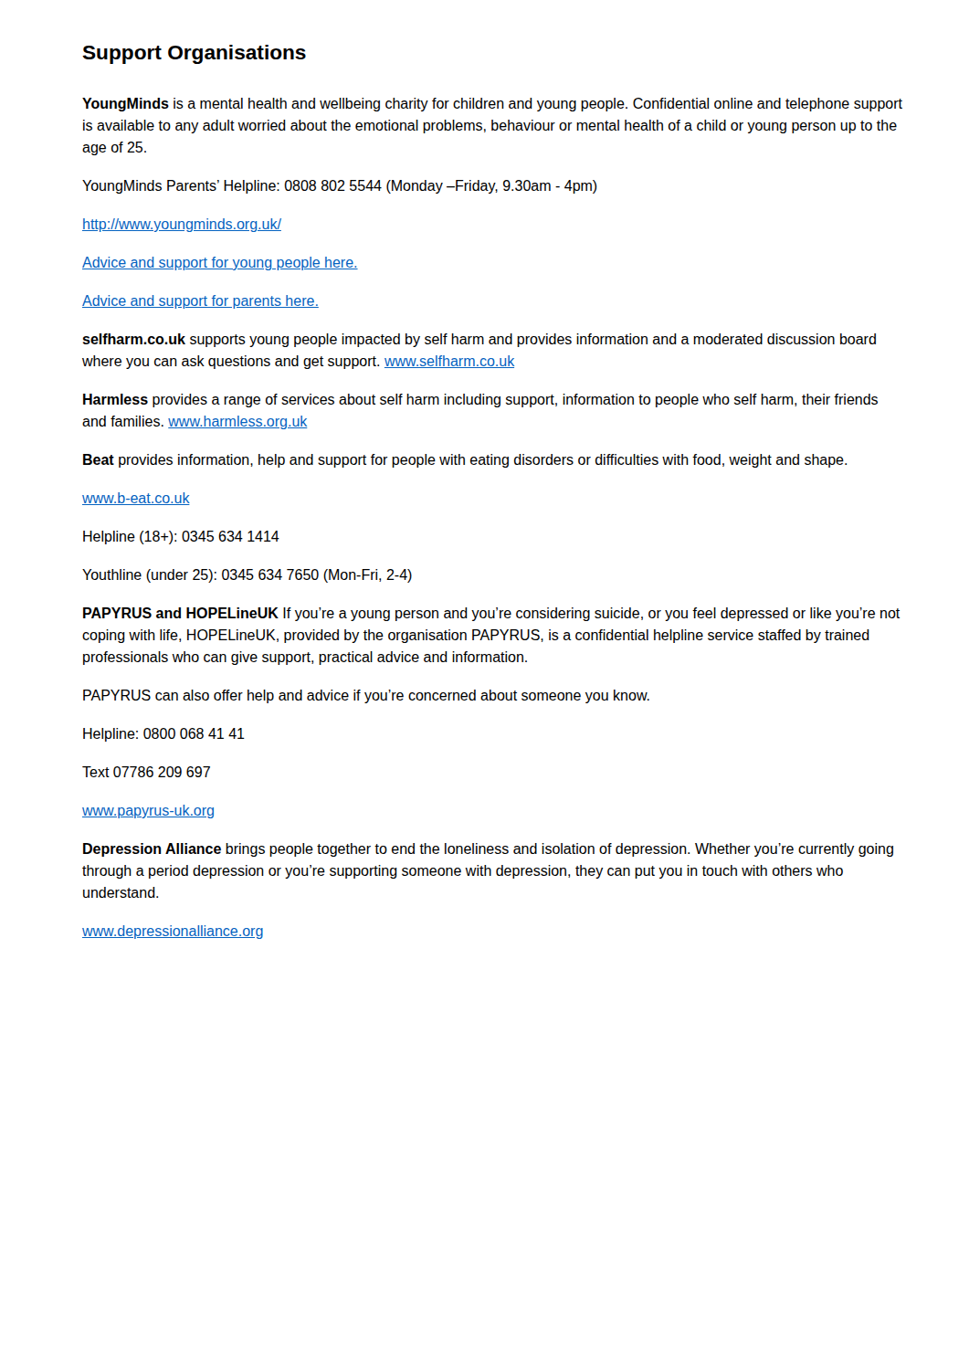Support Organisations
YoungMinds is a mental health and wellbeing charity for children and young people. Confidential online and telephone support is available to any adult worried about the emotional problems, behaviour or mental health of a child or young person up to the age of 25.
YoungMinds Parents’ Helpline: 0808 802 5544 (Monday –Friday, 9.30am - 4pm)
http://www.youngminds.org.uk/
Advice and support for young people here.
Advice and support for parents here.
selfharm.co.uk supports young people impacted by self harm and provides information and a moderated discussion board where you can ask questions and get support. www.selfharm.co.uk
Harmless provides a range of services about self harm including support, information to people who self harm, their friends and families. www.harmless.org.uk
Beat provides information, help and support for people with eating disorders or difficulties with food, weight and shape.
www.b-eat.co.uk
Helpline (18+): 0345 634 1414
Youthline (under 25): 0345 634 7650 (Mon-Fri, 2-4)
PAPYRUS and HOPELineUK If you’re a young person and you’re considering suicide, or you feel depressed or like you’re not coping with life, HOPELineUK, provided by the organisation PAPYRUS, is a confidential helpline service staffed by trained professionals who can give support, practical advice and information.
PAPYRUS can also offer help and advice if you’re concerned about someone you know.
Helpline: 0800 068 41 41
Text 07786 209 697
www.papyrus-uk.org
Depression Alliance brings people together to end the loneliness and isolation of depression. Whether you’re currently going through a period depression or you’re supporting someone with depression, they can put you in touch with others who understand.
www.depressionalliance.org